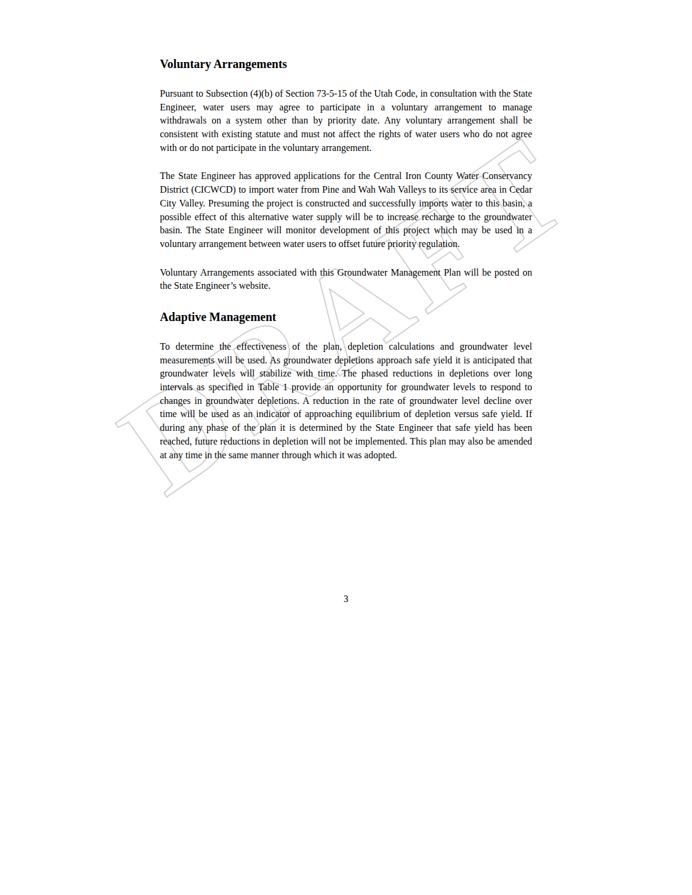DRAFT
Voluntary Arrangements
Pursuant to Subsection (4)(b) of Section 73-5-15 of the Utah Code, in consultation with the State Engineer, water users may agree to participate in a voluntary arrangement to manage withdrawals on a system other than by priority date. Any voluntary arrangement shall be consistent with existing statute and must not affect the rights of water users who do not agree with or do not participate in the voluntary arrangement.
The State Engineer has approved applications for the Central Iron County Water Conservancy District (CICWCD) to import water from Pine and Wah Wah Valleys to its service area in Cedar City Valley. Presuming the project is constructed and successfully imports water to this basin, a possible effect of this alternative water supply will be to increase recharge to the groundwater basin. The State Engineer will monitor development of this project which may be used in a voluntary arrangement between water users to offset future priority regulation.
Voluntary Arrangements associated with this Groundwater Management Plan will be posted on the State Engineer’s website.
Adaptive Management
To determine the effectiveness of the plan, depletion calculations and groundwater level measurements will be used. As groundwater depletions approach safe yield it is anticipated that groundwater levels will stabilize with time. The phased reductions in depletions over long intervals as specified in Table 1 provide an opportunity for groundwater levels to respond to changes in groundwater depletions. A reduction in the rate of groundwater level decline over time will be used as an indicator of approaching equilibrium of depletion versus safe yield. If during any phase of the plan it is determined by the State Engineer that safe yield has been reached, future reductions in depletion will not be implemented. This plan may also be amended at any time in the same manner through which it was adopted.
3